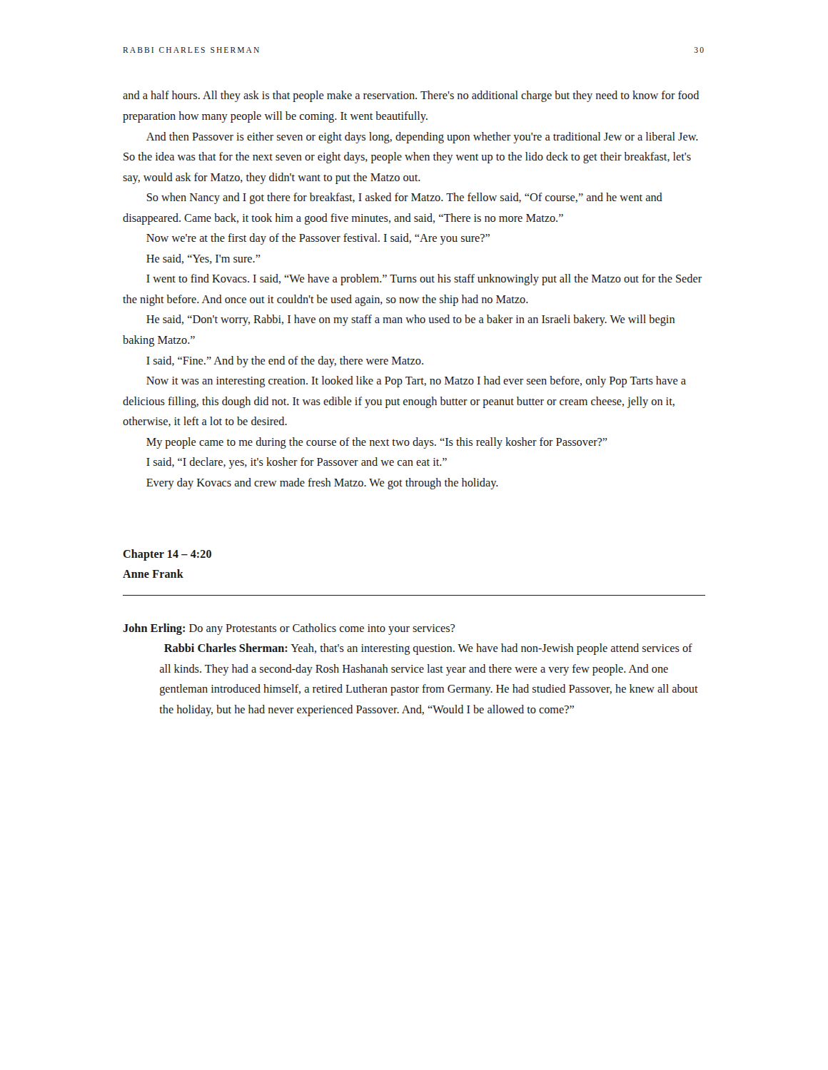Rabbi Charles Sherman 30
and a half hours. All they ask is that people make a reservation. There's no additional charge but they need to know for food preparation how many people will be coming. It went beautifully.
And then Passover is either seven or eight days long, depending upon whether you're a traditional Jew or a liberal Jew. So the idea was that for the next seven or eight days, people when they went up to the lido deck to get their breakfast, let's say, would ask for Matzo, they didn't want to put the Matzo out.
So when Nancy and I got there for breakfast, I asked for Matzo. The fellow said, “Of course,” and he went and disappeared. Came back, it took him a good five minutes, and said, “There is no more Matzo.”
Now we're at the first day of the Passover festival. I said, “Are you sure?”
He said, “Yes, I'm sure.”
I went to find Kovacs. I said, “We have a problem.” Turns out his staff unknowingly put all the Matzo out for the Seder the night before. And once out it couldn't be used again, so now the ship had no Matzo.
He said, “Don't worry, Rabbi, I have on my staff a man who used to be a baker in an Israeli bakery. We will begin baking Matzo.”
I said, “Fine.” And by the end of the day, there were Matzo.
Now it was an interesting creation. It looked like a Pop Tart, no Matzo I had ever seen before, only Pop Tarts have a delicious filling, this dough did not. It was edible if you put enough butter or peanut butter or cream cheese, jelly on it, otherwise, it left a lot to be desired.
My people came to me during the course of the next two days. “Is this really kosher for Passover?”
I said, “I declare, yes, it's kosher for Passover and we can eat it.”
Every day Kovacs and crew made fresh Matzo. We got through the holiday.
Chapter 14 – 4:20
Anne Frank
John Erling: Do any Protestants or Catholics come into your services?
Rabbi Charles Sherman: Yeah, that's an interesting question. We have had non-Jewish people attend services of all kinds. They had a second-day Rosh Hashanah service last year and there were a very few people. And one gentleman introduced himself, a retired Lutheran pastor from Germany. He had studied Passover, he knew all about the holiday, but he had never experienced Passover. And, “Would I be allowed to come?”